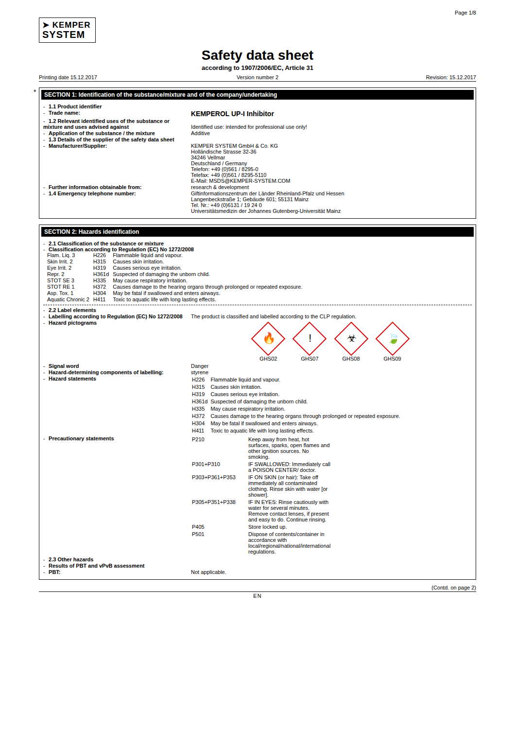Page 1/8
➤ KEMPER SYSTEM
Safety data sheet
according to 1907/2006/EC, Article 31
Printing date 15.12.2017
Version number 2
Revision: 15.12.2017
*
SECTION 1: Identification of the substance/mixture and of the company/undertaking
| - 1.1 Product identifier | |
| - Trade name: | KEMPEROL UP-I Inhibitor |
| - 1.2 Relevant identified uses of the substance or mixture and uses advised against | Identified use: intended for professional use only! |
| - Application of the substance / the mixture | Additive |
| - 1.3 Details of the supplier of the safety data sheet | |
| - Manufacturer/Supplier: | KEMPER SYSTEM GmbH & Co. KG Holländische Strasse 32-36 34246 Vellmar Deutschland / Germany Telefon: +49 (0)561 / 8295-0 Telefax: +49 (0)561 / 8295-5110 E-Mail: MSDS@KEMPER-SYSTEM.COM |
| - Further information obtainable from: | research & development |
| - 1.4 Emergency telephone number: | Giftinformationszentrum der Länder Rheinland-Pfalz und Hessen Langenbeckstraße 1; Gebäude 601; 55131 Mainz Tel. Nr.: +49 (0)6131 / 19 24 0 Universitätsmedizin der Johannes Gutenberg-Universität Mainz |
SECTION 2: Hazards identification
- 2.1 Classification of the substance or mixture
- Classification according to Regulation (EC) No 1272/2008
| Flam. Liq. 3 | H226 | Flammable liquid and vapour. |
| Skin Irrit. 2 | H315 | Causes skin irritation. |
| Eye Irrit. 2 | H319 | Causes serious eye irritation. |
| Repr. 2 | H361d | Suspected of damaging the unborn child. |
| STOT SE 3 | H335 | May cause respiratory irritation. |
| STOT RE 1 | H372 | Causes damage to the hearing organs through prolonged or repeated exposure. |
| Asp. Tox. 1 | H304 | May be fatal if swallowed and enters airways. |
| Aquatic Chronic 2 | H411 | Toxic to aquatic life with long lasting effects. |
| - 2.2 Label elements | |
| - Labelling according to Regulation (EC) No 1272/2008 | The product is classified and labelled according to the CLP regulation. |
| - Hazard pictograms | 🔥 GHS02 ! GHS07 ☣ GHS08 🍃 GHS09 |
| - Signal word | Danger |
| - Hazard-determining components of labelling: | styrene |
| - Hazard statements | / H226 / Flammable liquid and vapour. / / H315 / Causes skin irritation. / / H319 / Causes serious eye irritation. / / H361d / Suspected of damaging the unborn child. / / H335 / May cause respiratory irritation. / / H372 / Causes damage to the hearing organs through prolonged or repeated exposure. / / H304 / May be fatal if swallowed and enters airways. / / H411 / Toxic to aquatic life with long lasting effects. / |
| - Precautionary statements | / P210 / Keep away from heat, hot surfaces, sparks, open flames and other ignition sources. No smoking. / / P301+P310 / IF SWALLOWED: Immediately call a POISON CENTER/ doctor. / / P303+P361+P353 / IF ON SKIN (or hair): Take off immediately all contaminated clothing. Rinse skin with water [or shower]. / / P305+P351+P338 / IF IN EYES: Rinse cautiously with water for several minutes. Remove contact lenses, if present and easy to do. Continue rinsing. / / P405 / Store locked up. / / P501 / Dispose of contents/container in accordance with local/regional/national/international regulations. / |
| - 2.3 Other hazards | |
| - Results of PBT and vPvB assessment | |
| - PBT: | Not applicable. |
(Contd. on page 2)
EN